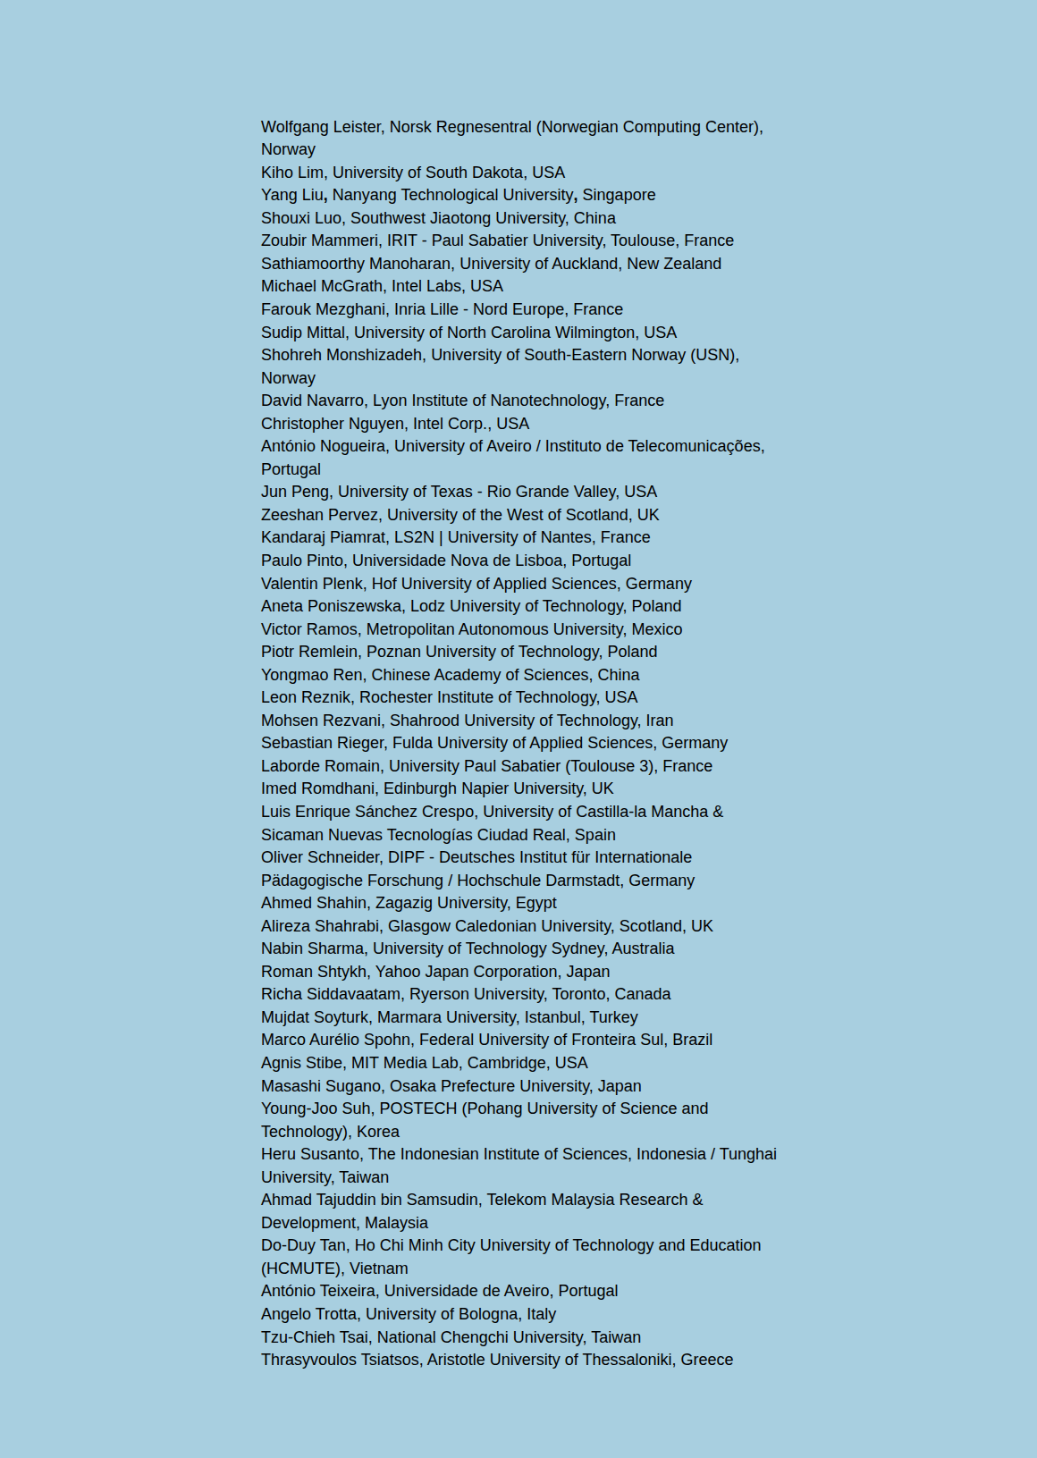Wolfgang Leister, Norsk Regnesentral (Norwegian Computing Center), Norway
Kiho Lim, University of South Dakota, USA
Yang Liu, Nanyang Technological University, Singapore
Shouxi Luo, Southwest Jiaotong University, China
Zoubir Mammeri, IRIT - Paul Sabatier University, Toulouse, France
Sathiamoorthy Manoharan, University of Auckland, New Zealand
Michael McGrath, Intel Labs, USA
Farouk Mezghani, Inria Lille - Nord Europe, France
Sudip Mittal, University of North Carolina Wilmington, USA
Shohreh Monshizadeh, University of South-Eastern Norway (USN), Norway
David Navarro, Lyon Institute of Nanotechnology, France
Christopher Nguyen, Intel Corp., USA
António Nogueira, University of Aveiro / Instituto de Telecomunicações, Portugal
Jun Peng, University of Texas - Rio Grande Valley, USA
Zeeshan Pervez, University of the West of Scotland, UK
Kandaraj Piamrat, LS2N | University of Nantes, France
Paulo Pinto, Universidade Nova de Lisboa, Portugal
Valentin Plenk, Hof University of Applied Sciences, Germany
Aneta Poniszewska, Lodz University of Technology, Poland
Victor Ramos, Metropolitan Autonomous University, Mexico
Piotr Remlein, Poznan University of Technology, Poland
Yongmao Ren, Chinese Academy of Sciences, China
Leon Reznik, Rochester Institute of Technology, USA
Mohsen Rezvani, Shahrood University of Technology, Iran
Sebastian Rieger, Fulda University of Applied Sciences, Germany
Laborde Romain, University Paul Sabatier (Toulouse 3), France
Imed Romdhani, Edinburgh Napier University, UK
Luis Enrique Sánchez Crespo, University of Castilla-la Mancha & Sicaman Nuevas Tecnologías Ciudad Real, Spain
Oliver Schneider, DIPF - Deutsches Institut für Internationale Pädagogische Forschung / Hochschule Darmstadt, Germany
Ahmed Shahin, Zagazig University, Egypt
Alireza Shahrabi, Glasgow Caledonian University, Scotland, UK
Nabin Sharma, University of Technology Sydney, Australia
Roman Shtykh, Yahoo Japan Corporation, Japan
Richa Siddavaatam, Ryerson University, Toronto, Canada
Mujdat Soyturk, Marmara University, Istanbul, Turkey
Marco Aurélio Spohn, Federal University of Fronteira Sul, Brazil
Agnis Stibe, MIT Media Lab, Cambridge, USA
Masashi Sugano, Osaka Prefecture University, Japan
Young-Joo Suh, POSTECH (Pohang University of Science and Technology), Korea
Heru Susanto, The Indonesian Institute of Sciences, Indonesia / Tunghai University, Taiwan
Ahmad Tajuddin bin Samsudin, Telekom Malaysia Research & Development, Malaysia
Do-Duy Tan, Ho Chi Minh City University of Technology and Education (HCMUTE), Vietnam
António Teixeira, Universidade de Aveiro, Portugal
Angelo Trotta, University of Bologna, Italy
Tzu-Chieh Tsai, National Chengchi University, Taiwan
Thrasyvoulos Tsiatsos, Aristotle University of Thessaloniki, Greece